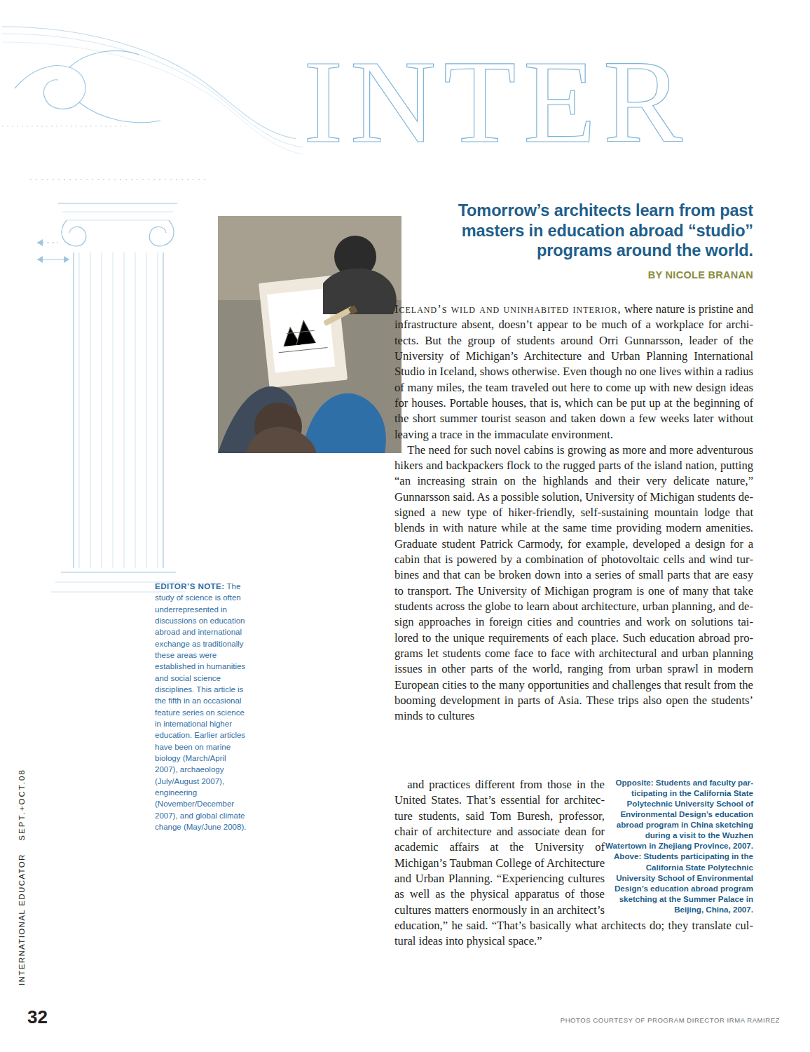INTER
Tomorrow’s architects learn from past masters in education abroad “studio” programs around the world.
BY NICOLE BRANAN
Editor’s note: The study of science is often underrepresented in discussions on education abroad and international exchange as traditionally these areas were established in humanities and social science disciplines. This article is the fifth in an occasional feature series on science in international higher education. Earlier articles have been on marine biology (March/April 2007), archaeology (July/August 2007), engineering (November/December 2007), and global climate change (May/June 2008).
Iceland’s wild and uninhabited interior, where nature is pristine and infrastructure absent, doesn’t appear to be much of a workplace for architects. But the group of students around Orri Gunnarsson, leader of the University of Michigan’s Architecture and Urban Planning International Studio in Iceland, shows otherwise. Even though no one lives within a radius of many miles, the team traveled out here to come up with new design ideas for houses. Portable houses, that is, which can be put up at the beginning of the short summer tourist season and taken down a few weeks later without leaving a trace in the immaculate environment.
The need for such novel cabins is growing as more and more adventurous hikers and backpackers flock to the rugged parts of the island nation, putting “an increasing strain on the highlands and their very delicate nature,” Gunnarsson said. As a possible solution, University of Michigan students designed a new type of hiker-friendly, self-sustaining mountain lodge that blends in with nature while at the same time providing modern amenities. Graduate student Patrick Carmody, for example, developed a design for a cabin that is powered by a combination of photovoltaic cells and wind turbines and that can be broken down into a series of small parts that are easy to transport. The University of Michigan program is one of many that take students across the globe to learn about architecture, urban planning, and design approaches in foreign cities and countries and work on solutions tailored to the unique requirements of each place. Such education abroad programs let students come face to face with architectural and urban planning issues in other parts of the world, ranging from urban sprawl in modern European cities to the many opportunities and challenges that result from the booming development in parts of Asia. These trips also open the students’ minds to cultures
Opposite: Students and faculty participating in the California State Polytechnic University School of Environmental Design’s education abroad program in China sketching during a visit to the Wuzhen Watertown in Zhejiang Province, 2007. Above: Students participating in the California State Polytechnic University School of Environmental Design’s education abroad program sketching at the Summer Palace in Beijing, China, 2007.
and practices different from those in the United States. That’s essential for architecture students, said Tom Buresh, professor, chair of architecture and associate dean for academic affairs at the University of Michigan’s Taubman College of Architecture and Urban Planning. “Experiencing cultures as well as the physical apparatus of those cultures matters enormously in an architect’s education,” he said. “That’s basically what architects do; they translate cultural ideas into physical space.”
INTERNATIONAL EDUCATOR SEPT.+OCT.08
32
Photos courtesy of program director Irma Ramirez